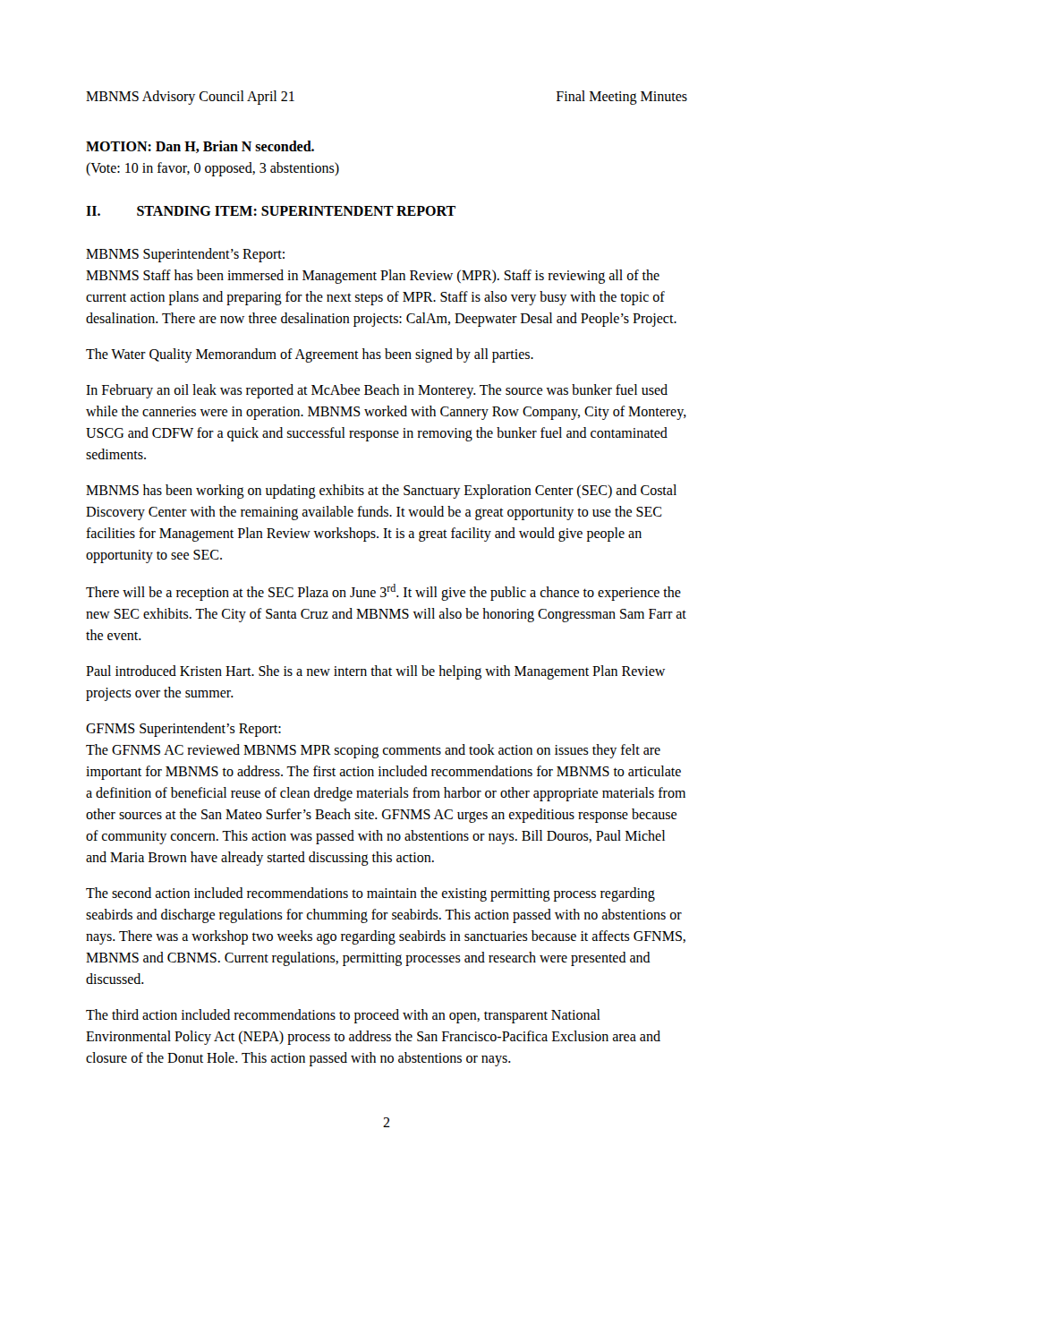MBNMS Advisory Council April 21
Final Meeting Minutes
MOTION: Dan H, Brian N seconded.
(Vote: 10 in favor, 0 opposed, 3 abstentions)
II. STANDING ITEM: SUPERINTENDENT REPORT
MBNMS Superintendent’s Report:
MBNMS Staff has been immersed in Management Plan Review (MPR). Staff is reviewing all of the current action plans and preparing for the next steps of MPR. Staff is also very busy with the topic of desalination. There are now three desalination projects: CalAm, Deepwater Desal and People’s Project.
The Water Quality Memorandum of Agreement has been signed by all parties.
In February an oil leak was reported at McAbee Beach in Monterey. The source was bunker fuel used while the canneries were in operation. MBNMS worked with Cannery Row Company, City of Monterey, USCG and CDFW for a quick and successful response in removing the bunker fuel and contaminated sediments.
MBNMS has been working on updating exhibits at the Sanctuary Exploration Center (SEC) and Costal Discovery Center with the remaining available funds. It would be a great opportunity to use the SEC facilities for Management Plan Review workshops. It is a great facility and would give people an opportunity to see SEC.
There will be a reception at the SEC Plaza on June 3rd. It will give the public a chance to experience the new SEC exhibits. The City of Santa Cruz and MBNMS will also be honoring Congressman Sam Farr at the event.
Paul introduced Kristen Hart. She is a new intern that will be helping with Management Plan Review projects over the summer.
GFNMS Superintendent’s Report:
The GFNMS AC reviewed MBNMS MPR scoping comments and took action on issues they felt are important for MBNMS to address. The first action included recommendations for MBNMS to articulate a definition of beneficial reuse of clean dredge materials from harbor or other appropriate materials from other sources at the San Mateo Surfer’s Beach site. GFNMS AC urges an expeditious response because of community concern. This action was passed with no abstentions or nays. Bill Douros, Paul Michel and Maria Brown have already started discussing this action.
The second action included recommendations to maintain the existing permitting process regarding seabirds and discharge regulations for chumming for seabirds. This action passed with no abstentions or nays. There was a workshop two weeks ago regarding seabirds in sanctuaries because it affects GFNMS, MBNMS and CBNMS. Current regulations, permitting processes and research were presented and discussed.
The third action included recommendations to proceed with an open, transparent National Environmental Policy Act (NEPA) process to address the San Francisco-Pacifica Exclusion area and closure of the Donut Hole. This action passed with no abstentions or nays.
2